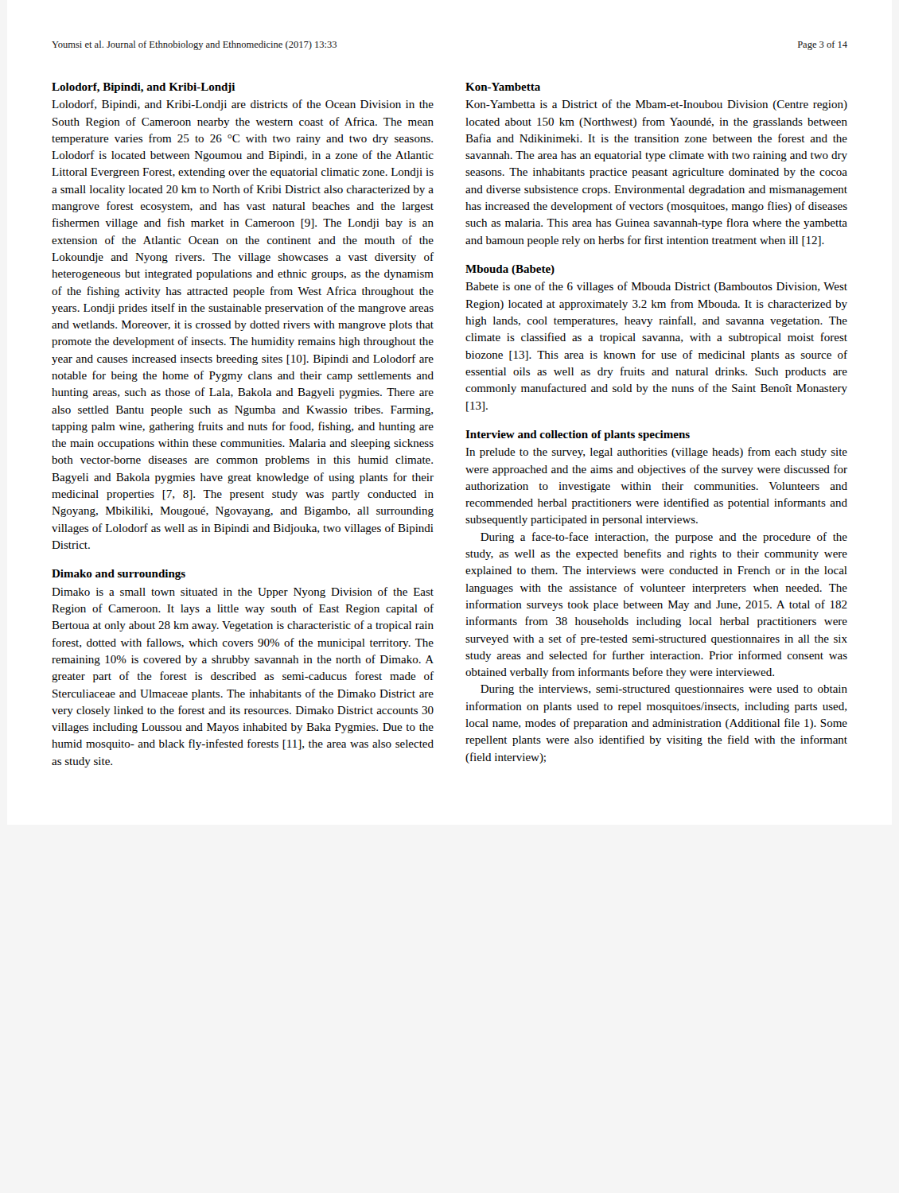Youmsi et al. Journal of Ethnobiology and Ethnomedicine (2017) 13:33 Page 3 of 14
Lolodorf, Bipindi, and Kribi-Londji
Lolodorf, Bipindi, and Kribi-Londji are districts of the Ocean Division in the South Region of Cameroon nearby the western coast of Africa. The mean temperature varies from 25 to 26 °C with two rainy and two dry seasons. Lolodorf is located between Ngoumou and Bipindi, in a zone of the Atlantic Littoral Evergreen Forest, extending over the equatorial climatic zone. Londji is a small locality located 20 km to North of Kribi District also characterized by a mangrove forest ecosystem, and has vast natural beaches and the largest fishermen village and fish market in Cameroon [9]. The Londji bay is an extension of the Atlantic Ocean on the continent and the mouth of the Lokoundje and Nyong rivers. The village showcases a vast diversity of heterogeneous but integrated populations and ethnic groups, as the dynamism of the fishing activity has attracted people from West Africa throughout the years. Londji prides itself in the sustainable preservation of the mangrove areas and wetlands. Moreover, it is crossed by dotted rivers with mangrove plots that promote the development of insects. The humidity remains high throughout the year and causes increased insects breeding sites [10]. Bipindi and Lolodorf are notable for being the home of Pygmy clans and their camp settlements and hunting areas, such as those of Lala, Bakola and Bagyeli pygmies. There are also settled Bantu people such as Ngumba and Kwassio tribes. Farming, tapping palm wine, gathering fruits and nuts for food, fishing, and hunting are the main occupations within these communities. Malaria and sleeping sickness both vector-borne diseases are common problems in this humid climate. Bagyeli and Bakola pygmies have great knowledge of using plants for their medicinal properties [7, 8]. The present study was partly conducted in Ngoyang, Mbikiliki, Mougoué, Ngovayang, and Bigambo, all surrounding villages of Lolodorf as well as in Bipindi and Bidjouka, two villages of Bipindi District.
Dimako and surroundings
Dimako is a small town situated in the Upper Nyong Division of the East Region of Cameroon. It lays a little way south of East Region capital of Bertoua at only about 28 km away. Vegetation is characteristic of a tropical rain forest, dotted with fallows, which covers 90% of the municipal territory. The remaining 10% is covered by a shrubby savannah in the north of Dimako. A greater part of the forest is described as semi-caducus forest made of Sterculiaceae and Ulmaceae plants. The inhabitants of the Dimako District are very closely linked to the forest and its resources. Dimako District accounts 30 villages including Loussou and Mayos inhabited by Baka Pygmies. Due to the humid mosquito- and black fly-infested forests [11], the area was also selected as study site.
Kon-Yambetta
Kon-Yambetta is a District of the Mbam-et-Inoubou Division (Centre region) located about 150 km (Northwest) from Yaoundé, in the grasslands between Bafia and Ndikinimeki. It is the transition zone between the forest and the savannah. The area has an equatorial type climate with two raining and two dry seasons. The inhabitants practice peasant agriculture dominated by the cocoa and diverse subsistence crops. Environmental degradation and mismanagement has increased the development of vectors (mosquitoes, mango flies) of diseases such as malaria. This area has Guinea savannah-type flora where the yambetta and bamoun people rely on herbs for first intention treatment when ill [12].
Mbouda (Babete)
Babete is one of the 6 villages of Mbouda District (Bamboutos Division, West Region) located at approximately 3.2 km from Mbouda. It is characterized by high lands, cool temperatures, heavy rainfall, and savanna vegetation. The climate is classified as a tropical savanna, with a subtropical moist forest biozone [13]. This area is known for use of medicinal plants as source of essential oils as well as dry fruits and natural drinks. Such products are commonly manufactured and sold by the nuns of the Saint Benoît Monastery [13].
Interview and collection of plants specimens
In prelude to the survey, legal authorities (village heads) from each study site were approached and the aims and objectives of the survey were discussed for authorization to investigate within their communities. Volunteers and recommended herbal practitioners were identified as potential informants and subsequently participated in personal interviews.
During a face-to-face interaction, the purpose and the procedure of the study, as well as the expected benefits and rights to their community were explained to them. The interviews were conducted in French or in the local languages with the assistance of volunteer interpreters when needed. The information surveys took place between May and June, 2015. A total of 182 informants from 38 households including local herbal practitioners were surveyed with a set of pre-tested semi-structured questionnaires in all the six study areas and selected for further interaction. Prior informed consent was obtained verbally from informants before they were interviewed.
During the interviews, semi-structured questionnaires were used to obtain information on plants used to repel mosquitoes/insects, including parts used, local name, modes of preparation and administration (Additional file 1). Some repellent plants were also identified by visiting the field with the informant (field interview);